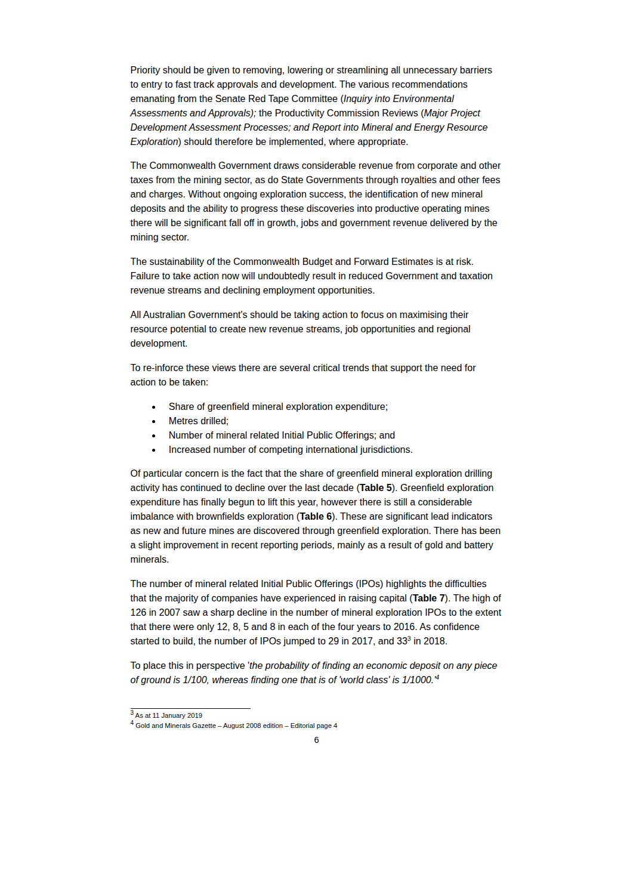Priority should be given to removing, lowering or streamlining all unnecessary barriers to entry to fast track approvals and development. The various recommendations emanating from the Senate Red Tape Committee (Inquiry into Environmental Assessments and Approvals); the Productivity Commission Reviews (Major Project Development Assessment Processes; and Report into Mineral and Energy Resource Exploration) should therefore be implemented, where appropriate.
The Commonwealth Government draws considerable revenue from corporate and other taxes from the mining sector, as do State Governments through royalties and other fees and charges. Without ongoing exploration success, the identification of new mineral deposits and the ability to progress these discoveries into productive operating mines there will be significant fall off in growth, jobs and government revenue delivered by the mining sector.
The sustainability of the Commonwealth Budget and Forward Estimates is at risk. Failure to take action now will undoubtedly result in reduced Government and taxation revenue streams and declining employment opportunities.
All Australian Government's should be taking action to focus on maximising their resource potential to create new revenue streams, job opportunities and regional development.
To re-inforce these views there are several critical trends that support the need for action to be taken:
Share of greenfield mineral exploration expenditure;
Metres drilled;
Number of mineral related Initial Public Offerings; and
Increased number of competing international jurisdictions.
Of particular concern is the fact that the share of greenfield mineral exploration drilling activity has continued to decline over the last decade (Table 5). Greenfield exploration expenditure has finally begun to lift this year, however there is still a considerable imbalance with brownfields exploration (Table 6). These are significant lead indicators as new and future mines are discovered through greenfield exploration. There has been a slight improvement in recent reporting periods, mainly as a result of gold and battery minerals.
The number of mineral related Initial Public Offerings (IPOs) highlights the difficulties that the majority of companies have experienced in raising capital (Table 7). The high of 126 in 2007 saw a sharp decline in the number of mineral exploration IPOs to the extent that there were only 12, 8, 5 and 8 in each of the four years to 2016. As confidence started to build, the number of IPOs jumped to 29 in 2017, and 333 in 2018.
To place this in perspective 'the probability of finding an economic deposit on any piece of ground is 1/100, whereas finding one that is of 'world class' is 1/1000.'4
3 As at 11 January 2019
4 Gold and Minerals Gazette – August 2008 edition – Editorial page 4
6